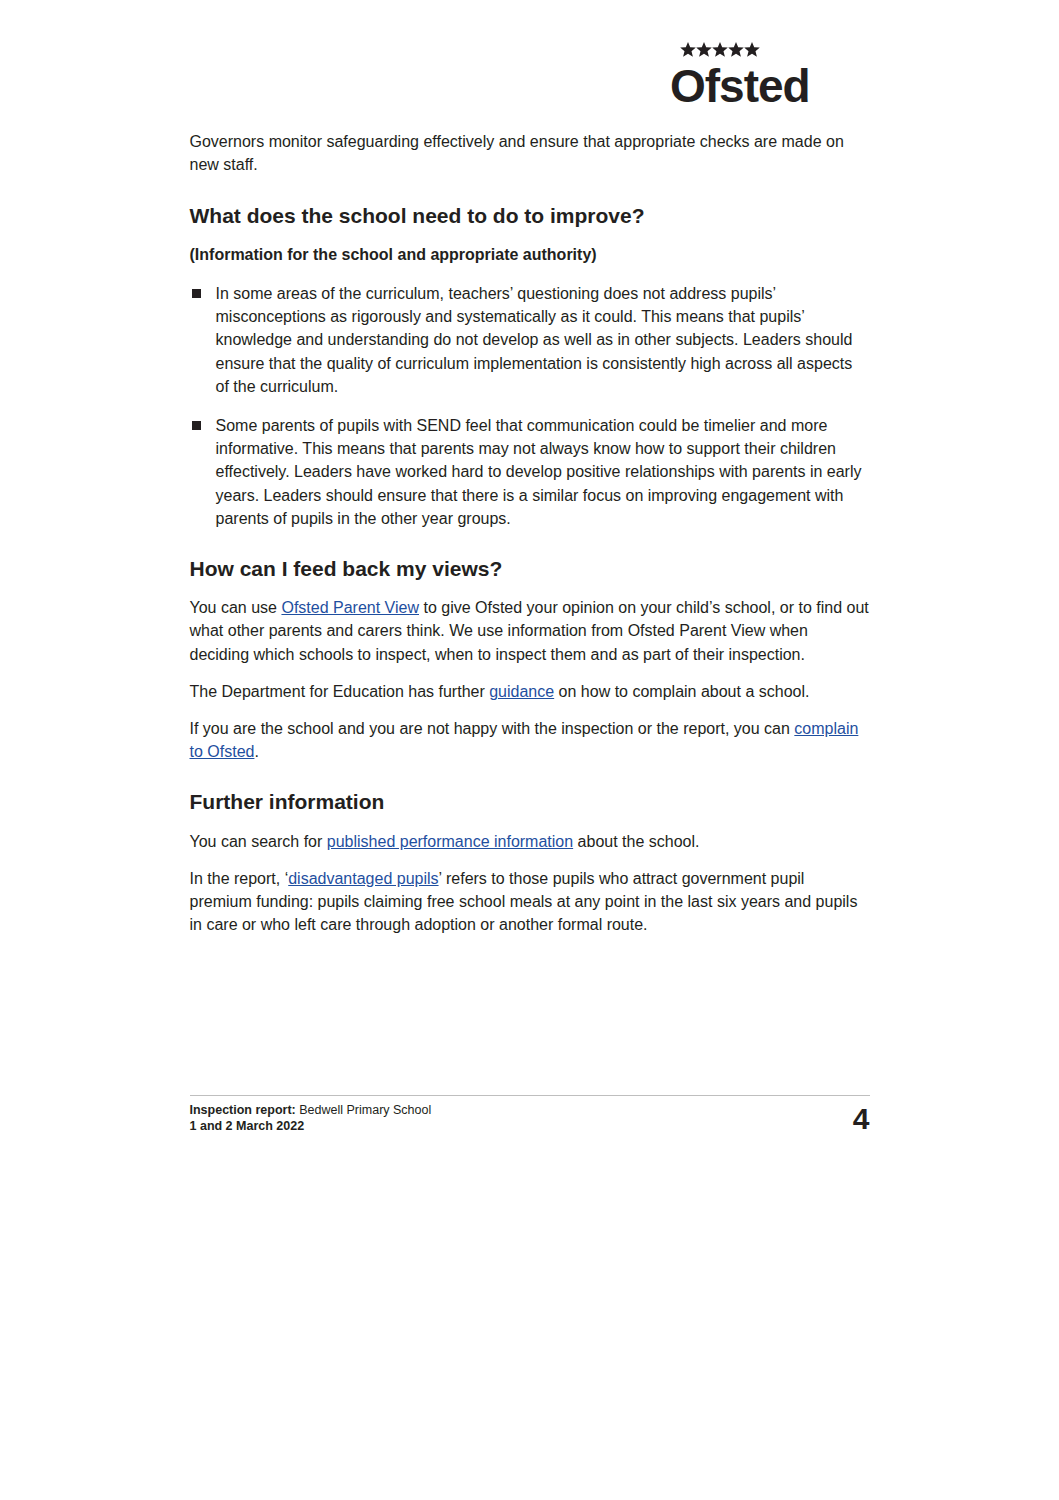Ofsted
Governors monitor safeguarding effectively and ensure that appropriate checks are made on new staff.
What does the school need to do to improve?
(Information for the school and appropriate authority)
In some areas of the curriculum, teachers’ questioning does not address pupils’ misconceptions as rigorously and systematically as it could. This means that pupils’ knowledge and understanding do not develop as well as in other subjects. Leaders should ensure that the quality of curriculum implementation is consistently high across all aspects of the curriculum.
Some parents of pupils with SEND feel that communication could be timelier and more informative. This means that parents may not always know how to support their children effectively. Leaders have worked hard to develop positive relationships with parents in early years. Leaders should ensure that there is a similar focus on improving engagement with parents of pupils in the other year groups.
How can I feed back my views?
You can use Ofsted Parent View to give Ofsted your opinion on your child’s school, or to find out what other parents and carers think. We use information from Ofsted Parent View when deciding which schools to inspect, when to inspect them and as part of their inspection.
The Department for Education has further guidance on how to complain about a school.
If you are the school and you are not happy with the inspection or the report, you can complain to Ofsted.
Further information
You can search for published performance information about the school.
In the report, ‘disadvantaged pupils’ refers to those pupils who attract government pupil premium funding: pupils claiming free school meals at any point in the last six years and pupils in care or who left care through adoption or another formal route.
Inspection report: Bedwell Primary School
1 and 2 March 2022
4